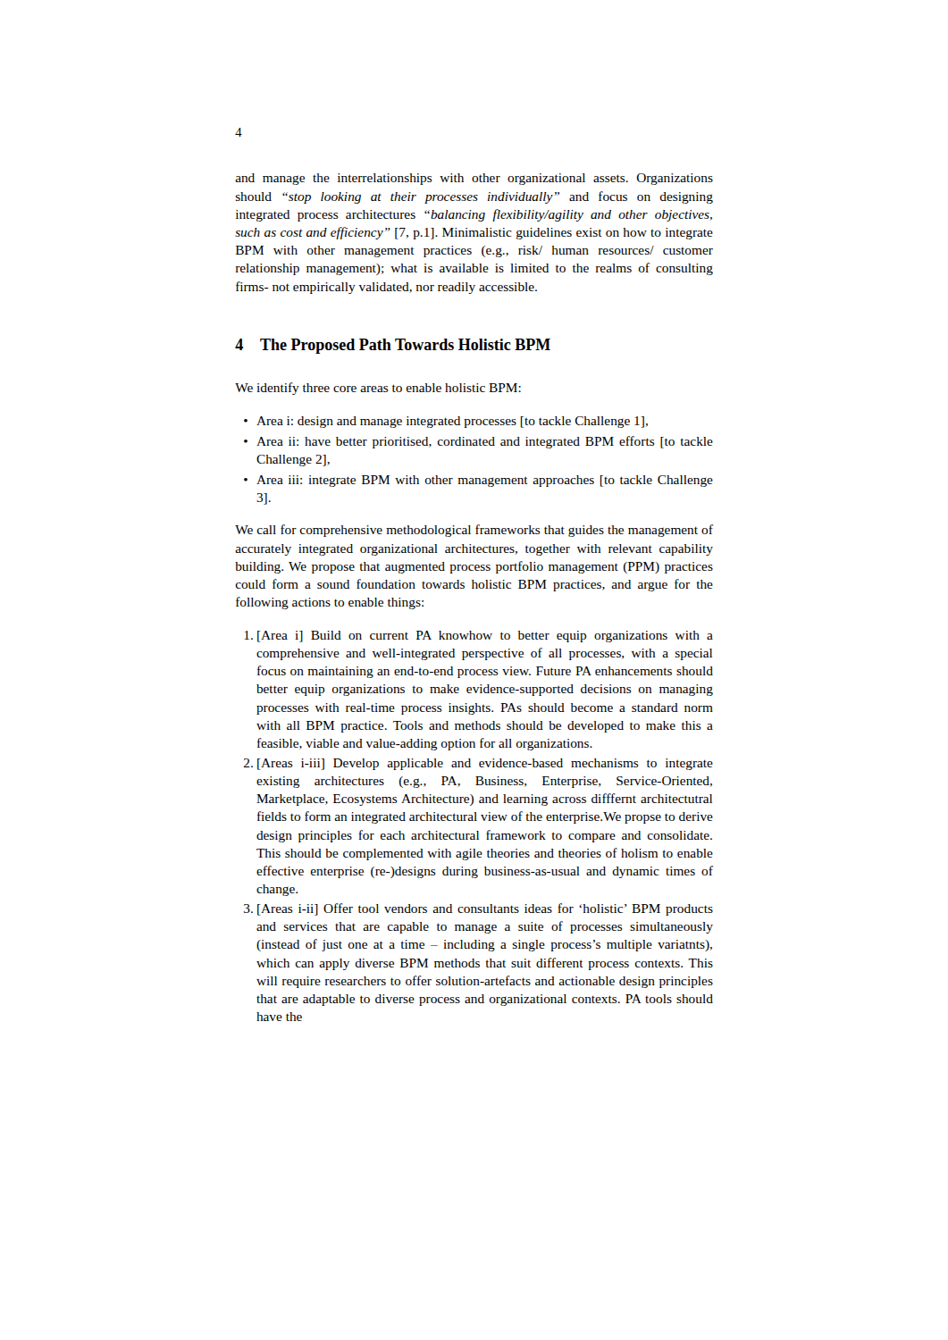4
and manage the interrelationships with other organizational assets. Organizations should “stop looking at their processes individually” and focus on designing integrated process architectures “balancing flexibility/agility and other objectives, such as cost and efficiency” [7, p.1]. Minimalistic guidelines exist on how to integrate BPM with other management practices (e.g., risk/ human resources/ customer relationship management); what is available is limited to the realms of consulting firms- not empirically validated, nor readily accessible.
4 The Proposed Path Towards Holistic BPM
We identify three core areas to enable holistic BPM:
Area i: design and manage integrated processes [to tackle Challenge 1],
Area ii: have better prioritised, cordinated and integrated BPM efforts [to tackle Challenge 2],
Area iii: integrate BPM with other management approaches [to tackle Challenge 3].
We call for comprehensive methodological frameworks that guides the management of accurately integrated organizational architectures, together with relevant capability building. We propose that augmented process portfolio management (PPM) practices could form a sound foundation towards holistic BPM practices, and argue for the following actions to enable things:
[Area i] Build on current PA knowhow to better equip organizations with a comprehensive and well-integrated perspective of all processes, with a special focus on maintaining an end-to-end process view. Future PA enhancements should better equip organizations to make evidence-supported decisions on managing processes with real-time process insights. PAs should become a standard norm with all BPM practice. Tools and methods should be developed to make this a feasible, viable and value-adding option for all organizations.
[Areas i-iii] Develop applicable and evidence-based mechanisms to integrate existing architectures (e.g., PA, Business, Enterprise, Service-Oriented, Marketplace, Ecosystems Architecture) and learning across difffernt architectutral fields to form an integrated architectural view of the enterprise.We propse to derive design principles for each architectural framework to compare and consolidate. This should be complemented with agile theories and theories of holism to enable effective enterprise (re-)designs during business-as-usual and dynamic times of change.
[Areas i-ii] Offer tool vendors and consultants ideas for ‘holistic’ BPM products and services that are capable to manage a suite of processes simultaneously (instead of just one at a time – including a single process’s multiple variatnts), which can apply diverse BPM methods that suit different process contexts. This will require researchers to offer solution-artefacts and actionable design principles that are adaptable to diverse process and organizational contexts. PA tools should have the